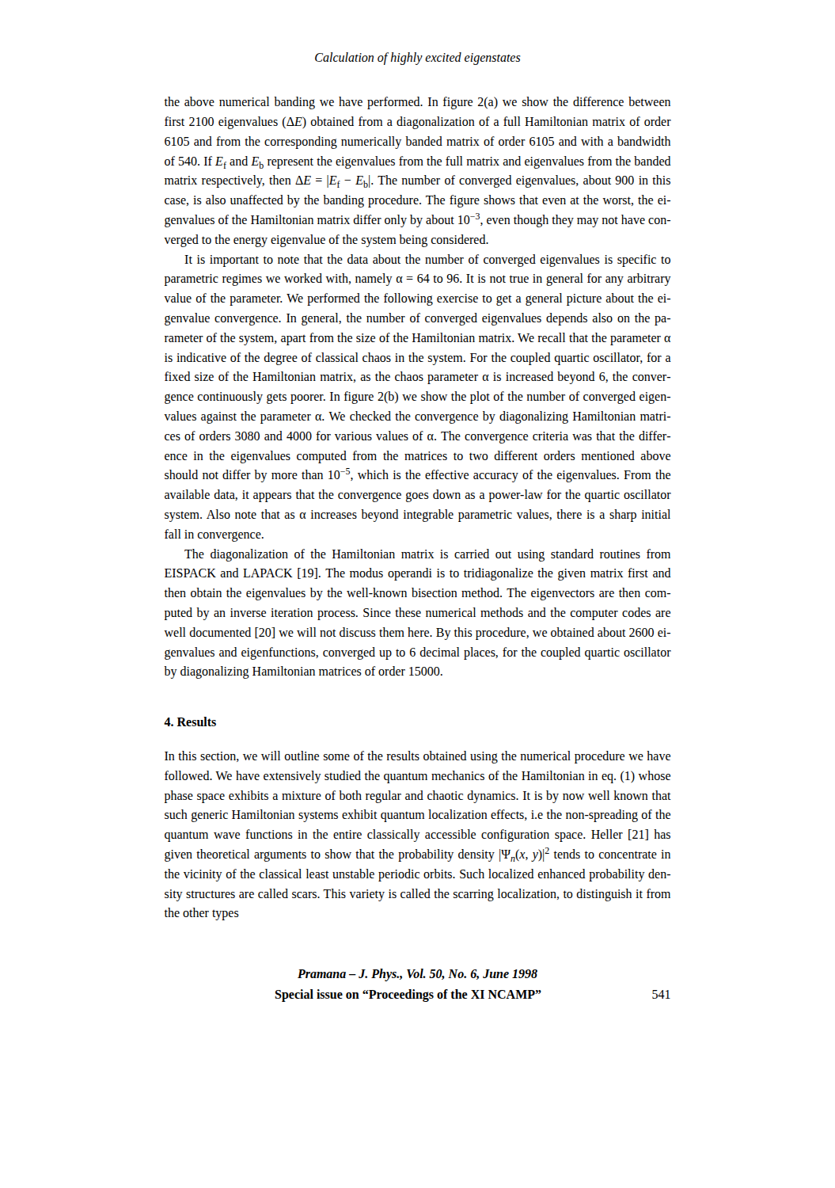Calculation of highly excited eigenstates
the above numerical banding we have performed. In figure 2(a) we show the difference between first 2100 eigenvalues (ΔE) obtained from a diagonalization of a full Hamiltonian matrix of order 6105 and from the corresponding numerically banded matrix of order 6105 and with a bandwidth of 540. If Ef and Eb represent the eigenvalues from the full matrix and eigenvalues from the banded matrix respectively, then ΔE = |Ef − Eb|. The number of converged eigenvalues, about 900 in this case, is also unaffected by the banding procedure. The figure shows that even at the worst, the eigenvalues of the Hamiltonian matrix differ only by about 10−3, even though they may not have converged to the energy eigenvalue of the system being considered.
It is important to note that the data about the number of converged eigenvalues is specific to parametric regimes we worked with, namely α = 64 to 96. It is not true in general for any arbitrary value of the parameter. We performed the following exercise to get a general picture about the eigenvalue convergence. In general, the number of converged eigenvalues depends also on the parameter of the system, apart from the size of the Hamiltonian matrix. We recall that the parameter α is indicative of the degree of classical chaos in the system. For the coupled quartic oscillator, for a fixed size of the Hamiltonian matrix, as the chaos parameter α is increased beyond 6, the convergence continuously gets poorer. In figure 2(b) we show the plot of the number of converged eigenvalues against the parameter α. We checked the convergence by diagonalizing Hamiltonian matrices of orders 3080 and 4000 for various values of α. The convergence criteria was that the difference in the eigenvalues computed from the matrices to two different orders mentioned above should not differ by more than 10−5, which is the effective accuracy of the eigenvalues. From the available data, it appears that the convergence goes down as a power-law for the quartic oscillator system. Also note that as α increases beyond integrable parametric values, there is a sharp initial fall in convergence.
The diagonalization of the Hamiltonian matrix is carried out using standard routines from EISPACK and LAPACK [19]. The modus operandi is to tridiagonalize the given matrix first and then obtain the eigenvalues by the well-known bisection method. The eigenvectors are then computed by an inverse iteration process. Since these numerical methods and the computer codes are well documented [20] we will not discuss them here. By this procedure, we obtained about 2600 eigenvalues and eigenfunctions, converged up to 6 decimal places, for the coupled quartic oscillator by diagonalizing Hamiltonian matrices of order 15000.
4. Results
In this section, we will outline some of the results obtained using the numerical procedure we have followed. We have extensively studied the quantum mechanics of the Hamiltonian in eq. (1) whose phase space exhibits a mixture of both regular and chaotic dynamics. It is by now well known that such generic Hamiltonian systems exhibit quantum localization effects, i.e the non-spreading of the quantum wave functions in the entire classically accessible configuration space. Heller [21] has given theoretical arguments to show that the probability density |Ψn(x, y)|2 tends to concentrate in the vicinity of the classical least unstable periodic orbits. Such localized enhanced probability density structures are called scars. This variety is called the scarring localization, to distinguish it from the other types
Pramana – J. Phys., Vol. 50, No. 6, June 1998
Special issue on “Proceedings of the XI NCAMP”541